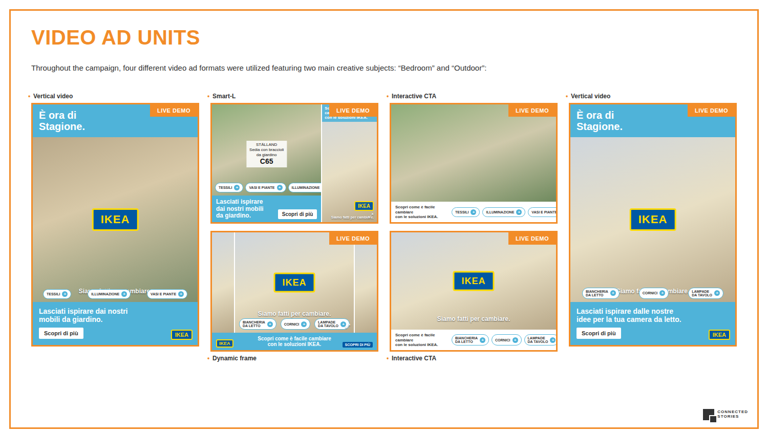VIDEO AD UNITS
Throughout the campaign, four different video ad formats were utilized featuring two main creative subjects: “Bedroom” and “Outdoor”:
Vertical video
LIVE DEMO
È ora di
Stagione.
IKEA
Siamo fatti per cambiare.
TESSILI + ILLUMINAZIONE + VASI E PIANTE +
Lasciati ispirare dai nostri
mobili da giardino.
Scopri di più IKEA
Smart-L
LIVE DEMO
STÄLLAND
Sedia con braccioli
da giardino
C65
TESSILI + VASI E PIANTE + ILLUMINAZIONE +
Lasciati ispirare
dai nostri mobili
da giardino.
Scopri di più
Scopri come è facile cambiare
con le soluzioni IKEA.
IKEA Siamo fatti per cambiare. ⤢
LIVE DEMO
IKEA
Siamo fatti per cambiare.
BIANCHERIA
DA LETTO + CORNICI + LAMPADE
DA TAVOLO +
⤢
Scopri come è facile cambiare
con le soluzioni IKEA. IKEA SCOPRI DI PIÙ
Dynamic frame
Interactive CTA
LIVE DEMO
Scopri come è facile cambiare
con le soluzioni IKEA.
TESSILI + ILLUMINAZIONE + VASI E PIANTE +
LIVE DEMO
IKEA
Siamo fatti per cambiare.
Scopri come è facile cambiare
con le soluzioni IKEA.
BIANCHERIA
DA LETTO + CORNICI + LAMPADE
DA TAVOLO +
Interactive CTA
Vertical video
LIVE DEMO
È ora di
Stagione.
IKEA
Siamo fatti per cambiare.
BIANCHERIA
DA LETTO + CORNICI + LAMPADE
DA TAVOLO +
Lasciati ispirare dalle nostre
idee per la tua camera da letto.
Scopri di più IKEA
CONNECTED
STORIES